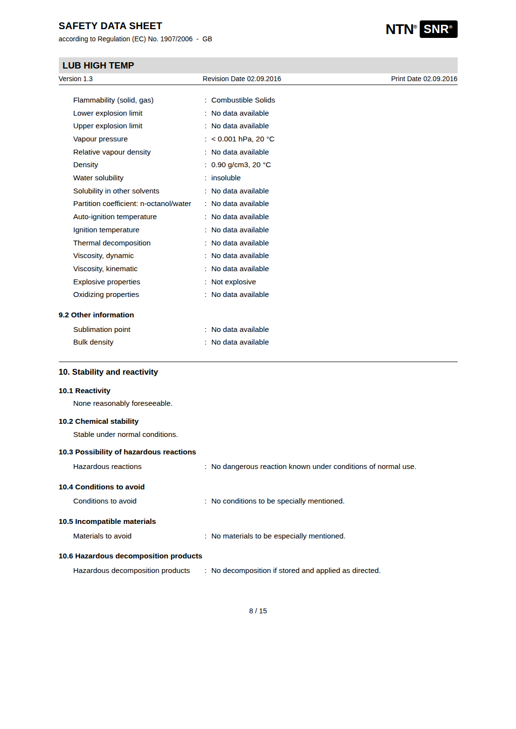SAFETY DATA SHEET
according to Regulation (EC) No. 1907/2006 - GB
NTN® SNR®
LUB HIGH TEMP
Version 1.3 Revision Date 02.09.2016 Print Date 02.09.2016
| Flammability (solid, gas) | : | Combustible Solids |
| Lower explosion limit | : | No data available |
| Upper explosion limit | : | No data available |
| Vapour pressure | : | < 0.001 hPa, 20 °C |
| Relative vapour density | : | No data available |
| Density | : | 0.90 g/cm3, 20 °C |
| Water solubility | : | insoluble |
| Solubility in other solvents | : | No data available |
| Partition coefficient: n-octanol/water | : | No data available |
| Auto-ignition temperature | : | No data available |
| Ignition temperature | : | No data available |
| Thermal decomposition | : | No data available |
| Viscosity, dynamic | : | No data available |
| Viscosity, kinematic | : | No data available |
| Explosive properties | : | Not explosive |
| Oxidizing properties | : | No data available |
9.2 Other information
| Sublimation point | : | No data available |
| Bulk density | : | No data available |
10. Stability and reactivity
10.1 Reactivity
None reasonably foreseeable.
10.2 Chemical stability
Stable under normal conditions.
10.3 Possibility of hazardous reactions
| Hazardous reactions | : | No dangerous reaction known under conditions of normal use. |
10.4 Conditions to avoid
| Conditions to avoid | : | No conditions to be specially mentioned. |
10.5 Incompatible materials
| Materials to avoid | : | No materials to be especially mentioned. |
10.6 Hazardous decomposition products
| Hazardous decomposition products | : | No decomposition if stored and applied as directed. |
8 / 15